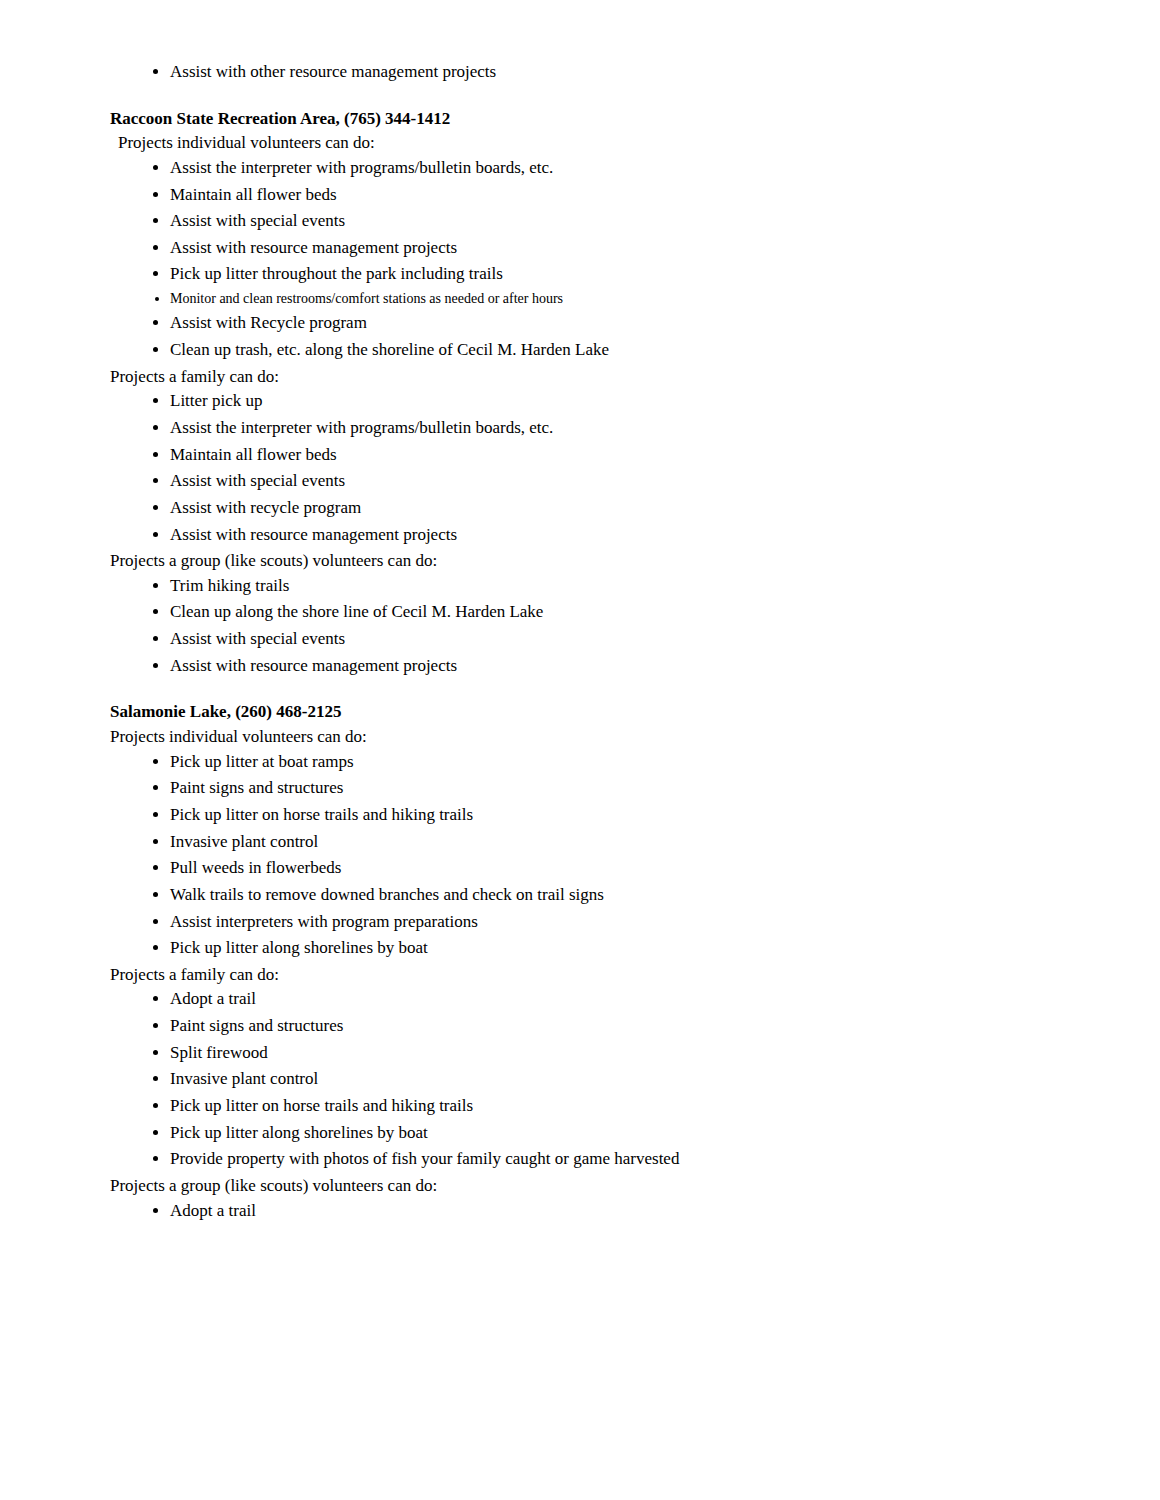Assist with other resource management projects
Raccoon State Recreation Area, (765) 344-1412
Projects individual volunteers can do:
Assist the interpreter with programs/bulletin boards, etc.
Maintain all flower beds
Assist with special events
Assist with resource management projects
Pick up litter throughout the park including trails
Monitor and clean restrooms/comfort stations as needed or after hours
Assist with Recycle program
Clean up trash, etc. along the shoreline of Cecil M. Harden Lake
Projects a family can do:
Litter pick up
Assist the interpreter with programs/bulletin boards, etc.
Maintain all flower beds
Assist with special events
Assist with recycle program
Assist with resource management projects
Projects a group (like scouts) volunteers can do:
Trim hiking trails
Clean up along the shore line of Cecil M. Harden Lake
Assist with special events
Assist with resource management projects
Salamonie Lake, (260) 468-2125
Projects individual volunteers can do:
Pick up litter at boat ramps
Paint signs and structures
Pick up litter on horse trails and hiking trails
Invasive plant control
Pull weeds in flowerbeds
Walk trails to remove downed branches and check on trail signs
Assist interpreters with program preparations
Pick up litter along shorelines by boat
Projects a family can do:
Adopt a trail
Paint signs and structures
Split firewood
Invasive plant control
Pick up litter on horse trails and hiking trails
Pick up litter along shorelines by boat
Provide property with photos of fish your family caught or game harvested
Projects a group (like scouts) volunteers can do:
Adopt a trail